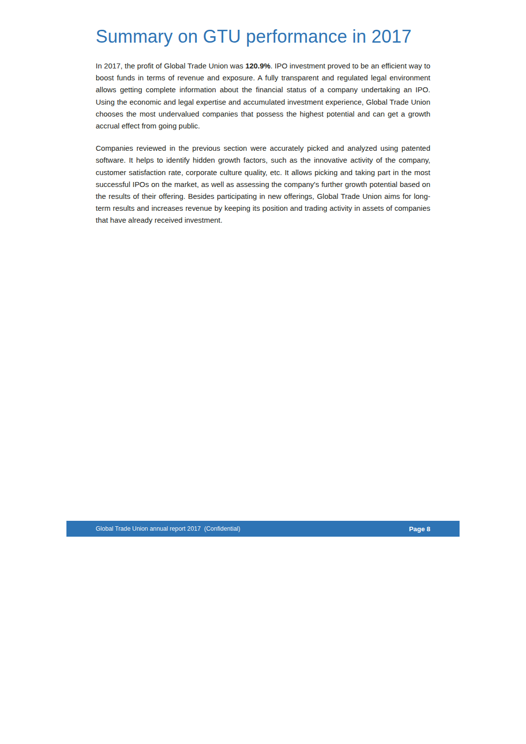Summary on GTU performance in 2017
In 2017, the profit of Global Trade Union was 120.9%. IPO investment proved to be an efficient way to boost funds in terms of revenue and exposure. A fully transparent and regulated legal environment allows getting complete information about the financial status of a company undertaking an IPO. Using the economic and legal expertise and accumulated investment experience, Global Trade Union chooses the most undervalued companies that possess the highest potential and can get a growth accrual effect from going public.
Companies reviewed in the previous section were accurately picked and analyzed using patented software. It helps to identify hidden growth factors, such as the innovative activity of the company, customer satisfaction rate, corporate culture quality, etc. It allows picking and taking part in the most successful IPOs on the market, as well as assessing the company's further growth potential based on the results of their offering. Besides participating in new offerings, Global Trade Union aims for long-term results and increases revenue by keeping its position and trading activity in assets of companies that have already received investment.
Global Trade Union annual report 2017 (Confidential) Page 8